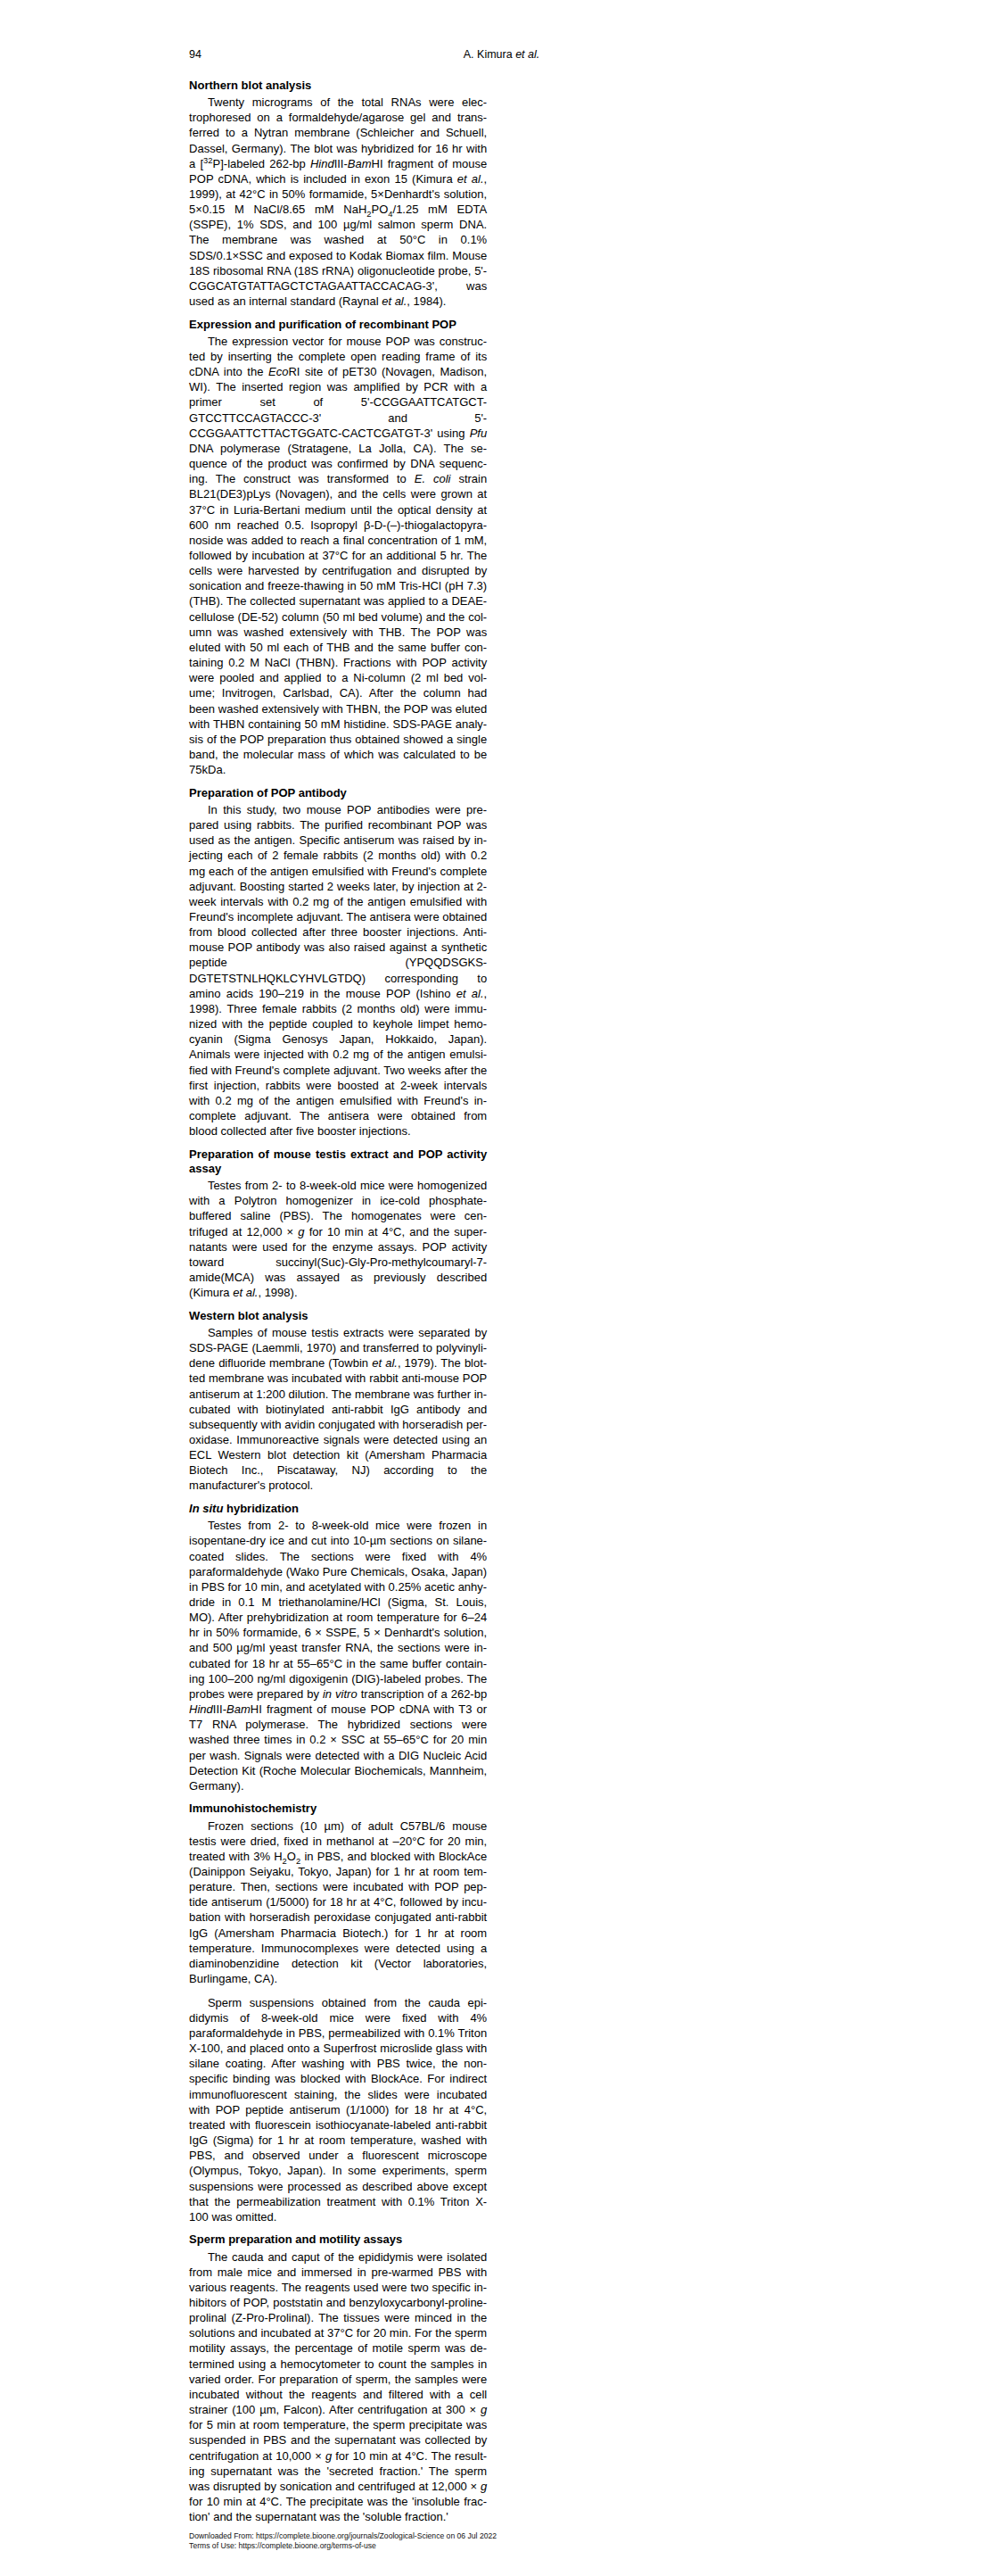94
A. Kimura et al.
Northern blot analysis
Twenty micrograms of the total RNAs were electrophoresed on a formaldehyde/agarose gel and transferred to a Nytran membrane (Schleicher and Schuell, Dassel, Germany). The blot was hybridized for 16 hr with a [32P]-labeled 262-bp Hind III-Bam HI fragment of mouse POP cDNA, which is included in exon 15 (Kimura et al., 1999), at 42°C in 50% formamide, 5×Denhardt's solution, 5×0.15 M NaCl/8.65 mM NaH2PO4/1.25 mM EDTA (SSPE), 1% SDS, and 100 µg/ml salmon sperm DNA. The membrane was washed at 50°C in 0.1% SDS/0.1×SSC and exposed to Kodak Biomax film. Mouse 18S ribosomal RNA (18S rRNA) oligonucleotide probe, 5'-CGGCATGTATTAGCTCTAGAATTACCACAG-3', was used as an internal standard (Raynal et al., 1984).
Expression and purification of recombinant POP
The expression vector for mouse POP was constructed by inserting the complete open reading frame of its cDNA into the Eco RI site of pET30 (Novagen, Madison, WI). The inserted region was amplified by PCR with a primer set of 5'-CCGGAATTCATGCT-GTCCTTCCAGTACCC-3' and 5'-CCGGAATTCTTACTGGATC-CACTCGATGT-3' using Pfu DNA polymerase (Stratagene, La Jolla, CA). The sequence of the product was confirmed by DNA sequencing. The construct was transformed to E. coli strain BL21(DE3)pLys (Novagen), and the cells were grown at 37°C in Luria-Bertani medium until the optical density at 600 nm reached 0.5. Isopropyl β-D-(–)-thiogalactopyranoside was added to reach a final concentration of 1 mM, followed by incubation at 37°C for an additional 5 hr. The cells were harvested by centrifugation and disrupted by sonication and freeze-thawing in 50 mM Tris-HCl (pH 7.3) (THB). The collected supernatant was applied to a DEAE-cellulose (DE-52) column (50 ml bed volume) and the column was washed extensively with THB. The POP was eluted with 50 ml each of THB and the same buffer containing 0.2 M NaCl (THBN). Fractions with POP activity were pooled and applied to a Ni-column (2 ml bed volume; Invitrogen, Carlsbad, CA). After the column had been washed extensively with THBN, the POP was eluted with THBN containing 50 mM histidine. SDS-PAGE analysis of the POP preparation thus obtained showed a single band, the molecular mass of which was calculated to be 75kDa.
Preparation of POP antibody
In this study, two mouse POP antibodies were prepared using rabbits. The purified recombinant POP was used as the antigen. Specific antiserum was raised by injecting each of 2 female rabbits (2 months old) with 0.2 mg each of the antigen emulsified with Freund's complete adjuvant. Boosting started 2 weeks later, by injection at 2-week intervals with 0.2 mg of the antigen emulsified with Freund's incomplete adjuvant. The antisera were obtained from blood collected after three booster injections. Anti-mouse POP antibody was also raised against a synthetic peptide (YPQQDSGKS-DGTETSTNLHQKLCYHVLGTDQ) corresponding to amino acids 190–219 in the mouse POP (Ishino et al., 1998). Three female rabbits (2 months old) were immunized with the peptide coupled to keyhole limpet hemocyanin (Sigma Genosys Japan, Hokkaido, Japan). Animals were injected with 0.2 mg of the antigen emulsified with Freund's complete adjuvant. Two weeks after the first injection, rabbits were boosted at 2-week intervals with 0.2 mg of the antigen emulsified with Freund's incomplete adjuvant. The antisera were obtained from blood collected after five booster injections.
Preparation of mouse testis extract and POP activity assay
Testes from 2- to 8-week-old mice were homogenized with a Polytron homogenizer in ice-cold phosphate-buffered saline (PBS). The homogenates were centrifuged at 12,000 × g for 10 min at 4°C, and the supernatants were used for the enzyme assays. POP activity toward succinyl(Suc)-Gly-Pro-methylcoumaryl-7-amide(MCA) was assayed as previously described (Kimura et al., 1998).
Western blot analysis
Samples of mouse testis extracts were separated by SDS-PAGE (Laemmli, 1970) and transferred to polyvinylidene difluoride membrane (Towbin et al., 1979). The blotted membrane was incubated with rabbit anti-mouse POP antiserum at 1:200 dilution. The membrane was further incubated with biotinylated anti-rabbit IgG antibody and subsequently with avidin conjugated with horseradish peroxidase. Immunoreactive signals were detected using an ECL Western blot detection kit (Amersham Pharmacia Biotech Inc., Piscataway, NJ) according to the manufacturer's protocol.
In situ hybridization
Testes from 2- to 8-week-old mice were frozen in isopentane-dry ice and cut into 10-µm sections on silane-coated slides. The sections were fixed with 4% paraformaldehyde (Wako Pure Chemicals, Osaka, Japan) in PBS for 10 min, and acetylated with 0.25% acetic anhydride in 0.1 M triethanolamine/HCl (Sigma, St. Louis, MO). After prehybridization at room temperature for 6–24 hr in 50% formamide, 6 × SSPE, 5 × Denhardt's solution, and 500 µg/ml yeast transfer RNA, the sections were incubated for 18 hr at 55–65°C in the same buffer containing 100–200 ng/ml digoxigenin (DIG)-labeled probes. The probes were prepared by in vitro transcription of a 262-bp Hind III-Bam HI fragment of mouse POP cDNA with T3 or T7 RNA polymerase. The hybridized sections were washed three times in 0.2 × SSC at 55–65°C for 20 min per wash. Signals were detected with a DIG Nucleic Acid Detection Kit (Roche Molecular Biochemicals, Mannheim, Germany).
Immunohistochemistry
Frozen sections (10 µm) of adult C57BL/6 mouse testis were dried, fixed in methanol at –20°C for 20 min, treated with 3% H2O2 in PBS, and blocked with BlockAce (Dainippon Seiyaku, Tokyo, Japan) for 1 hr at room temperature. Then, sections were incubated with POP peptide antiserum (1/5000) for 18 hr at 4°C, followed by incubation with horseradish peroxidase conjugated anti-rabbit IgG (Amersham Pharmacia Biotech.) for 1 hr at room temperature. Immunocomplexes were detected using a diaminobenzidine detection kit (Vector laboratories, Burlingame, CA).
Sperm suspensions obtained from the cauda epididymis of 8-week-old mice were fixed with 4% paraformaldehyde in PBS, permeabilized with 0.1% Triton X-100, and placed onto a Superfrost microslide glass with silane coating. After washing with PBS twice, the non-specific binding was blocked with BlockAce. For indirect immunofluorescent staining, the slides were incubated with POP peptide antiserum (1/1000) for 18 hr at 4°C, treated with fluorescein isothiocyanate-labeled anti-rabbit IgG (Sigma) for 1 hr at room temperature, washed with PBS, and observed under a fluorescent microscope (Olympus, Tokyo, Japan). In some experiments, sperm suspensions were processed as described above except that the permeabilization treatment with 0.1% Triton X-100 was omitted.
Sperm preparation and motility assays
The cauda and caput of the epididymis were isolated from male mice and immersed in pre-warmed PBS with various reagents. The reagents used were two specific inhibitors of POP, poststatin and benzyloxycarbonyl-proline-prolinal (Z-Pro-Prolinal). The tissues were minced in the solutions and incubated at 37°C for 20 min. For the sperm motility assays, the percentage of motile sperm was determined using a hemocytometer to count the samples in varied order. For preparation of sperm, the samples were incubated without the reagents and filtered with a cell strainer (100 µm, Falcon). After centrifugation at 300 × g for 5 min at room temperature, the sperm precipitate was suspended in PBS and the supernatant was collected by centrifugation at 10,000 × g for 10 min at 4°C. The resulting supernatant was the 'secreted fraction.' The sperm was disrupted by sonication and centrifuged at 12,000 × g for 10 min at 4°C. The precipitate was the 'insoluble fraction' and the supernatant was the 'soluble fraction.'
Downloaded From: https://complete.bioone.org/journals/Zoological-Science on 06 Jul 2022
Terms of Use: https://complete.bioone.org/terms-of-use